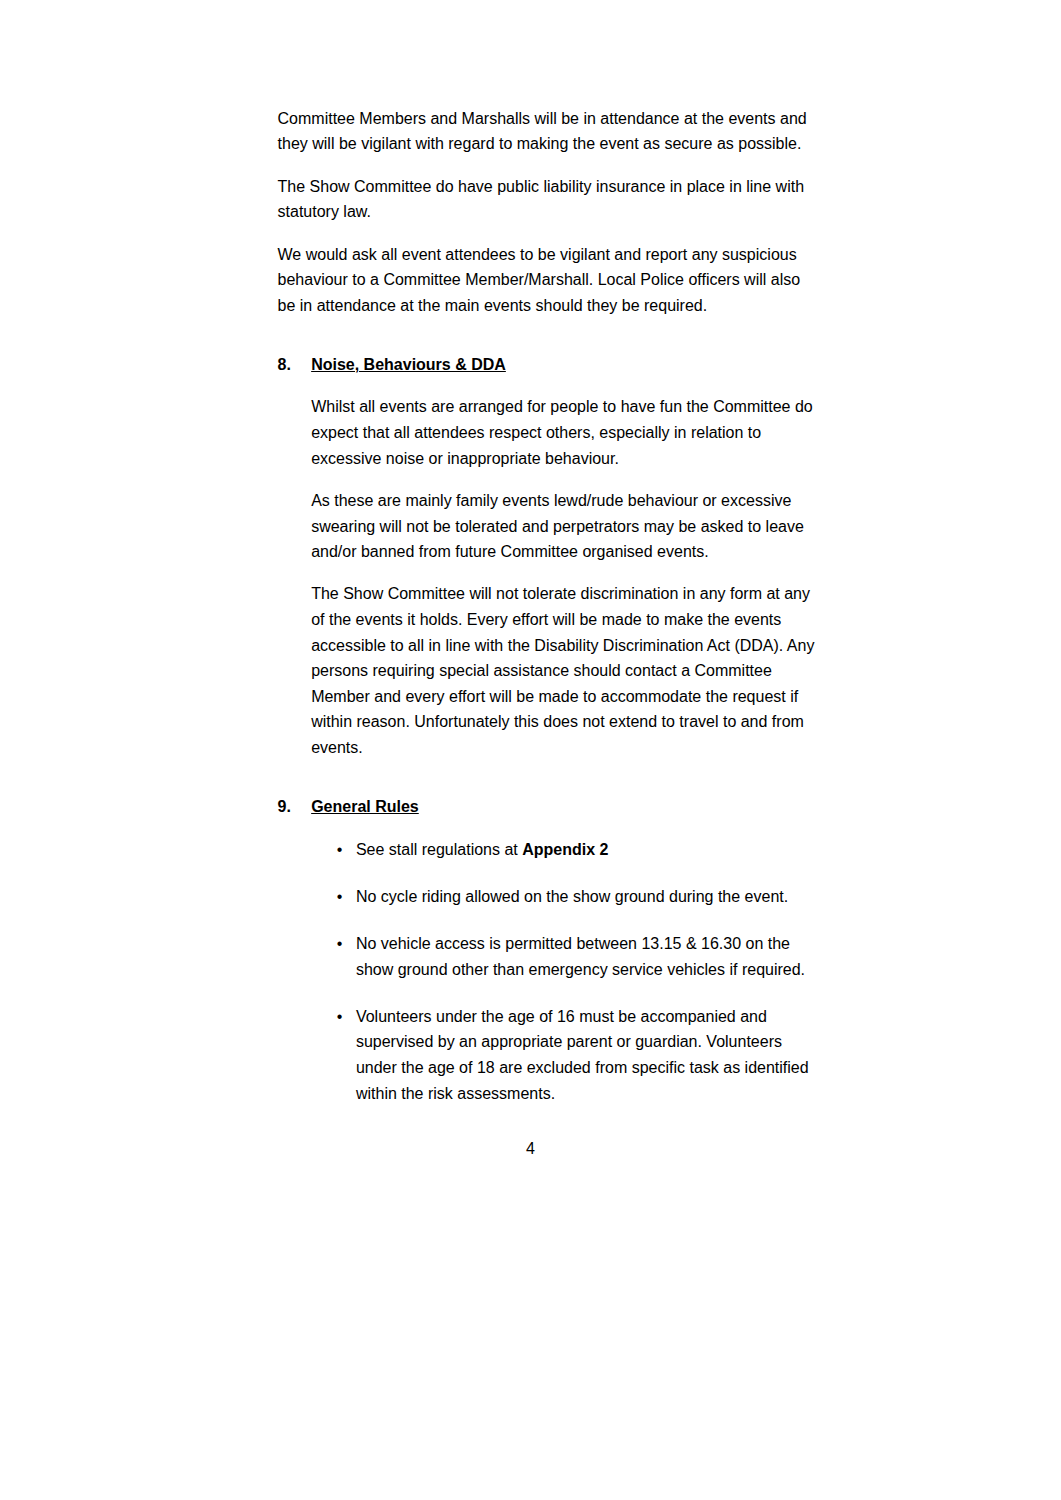Committee Members and Marshalls will be in attendance at the events and they will be vigilant with regard to making the event as secure as possible.
The Show Committee do have public liability insurance in place in line with statutory law.
We would ask all event attendees to be vigilant and report any suspicious behaviour to a Committee Member/Marshall. Local Police officers will also be in attendance at the main events should they be required.
Noise, Behaviours & DDA
Whilst all events are arranged for people to have fun the Committee do expect that all attendees respect others, especially in relation to excessive noise or inappropriate behaviour.
As these are mainly family events lewd/rude behaviour or excessive swearing will not be tolerated and perpetrators may be asked to leave and/or banned from future Committee organised events.
The Show Committee will not tolerate discrimination in any form at any of the events it holds. Every effort will be made to make the events accessible to all in line with the Disability Discrimination Act (DDA). Any persons requiring special assistance should contact a Committee Member and every effort will be made to accommodate the request if within reason. Unfortunately this does not extend to travel to and from events.
General Rules
See stall regulations at Appendix 2
No cycle riding allowed on the show ground during the event.
No vehicle access is permitted between 13.15 & 16.30 on the show ground other than emergency service vehicles if required.
Volunteers under the age of 16 must be accompanied and supervised by an appropriate parent or guardian. Volunteers under the age of 18 are excluded from specific task as identified within the risk assessments.
4